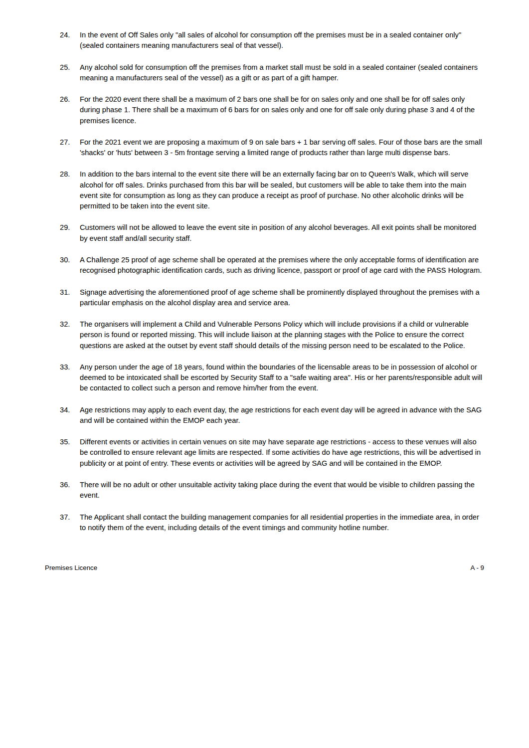24. In the event of Off Sales only "all sales of alcohol for consumption off the premises must be in a sealed container only" (sealed containers meaning manufacturers seal of that vessel).
25. Any alcohol sold for consumption off the premises from a market stall must be sold in a sealed container (sealed containers meaning a manufacturers seal of the vessel) as a gift or as part of a gift hamper.
26. For the 2020 event there shall be a maximum of 2 bars one shall be for on sales only and one shall be for off sales only during phase 1. There shall be a maximum of 6 bars for on sales only and one for off sale only during phase 3 and 4 of the premises licence.
27. For the 2021 event we are proposing a maximum of 9 on sale bars + 1 bar serving off sales. Four of those bars are the small 'shacks' or 'huts' between 3 - 5m frontage serving a limited range of products rather than large multi dispense bars.
28. In addition to the bars internal to the event site there will be an externally facing bar on to Queen's Walk, which will serve alcohol for off sales. Drinks purchased from this bar will be sealed, but customers will be able to take them into the main event site for consumption as long as they can produce a receipt as proof of purchase. No other alcoholic drinks will be permitted to be taken into the event site.
29. Customers will not be allowed to leave the event site in position of any alcohol beverages. All exit points shall be monitored by event staff and/all security staff.
30. A Challenge 25 proof of age scheme shall be operated at the premises where the only acceptable forms of identification are recognised photographic identification cards, such as driving licence, passport or proof of age card with the PASS Hologram.
31. Signage advertising the aforementioned proof of age scheme shall be prominently displayed throughout the premises with a particular emphasis on the alcohol display area and service area.
32. The organisers will implement a Child and Vulnerable Persons Policy which will include provisions if a child or vulnerable person is found or reported missing. This will include liaison at the planning stages with the Police to ensure the correct questions are asked at the outset by event staff should details of the missing person need to be escalated to the Police.
33. Any person under the age of 18 years, found within the boundaries of the licensable areas to be in possession of alcohol or deemed to be intoxicated shall be escorted by Security Staff to a "safe waiting area". His or her parents/responsible adult will be contacted to collect such a person and remove him/her from the event.
34. Age restrictions may apply to each event day, the age restrictions for each event day will be agreed in advance with the SAG and will be contained within the EMOP each year.
35. Different events or activities in certain venues on site may have separate age restrictions - access to these venues will also be controlled to ensure relevant age limits are respected. If some activities do have age restrictions, this will be advertised in publicity or at point of entry. These events or activities will be agreed by SAG and will be contained in the EMOP.
36. There will be no adult or other unsuitable activity taking place during the event that would be visible to children passing the event.
37. The Applicant shall contact the building management companies for all residential properties in the immediate area, in order to notify them of the event, including details of the event timings and community hotline number.
Premises Licence A - 9